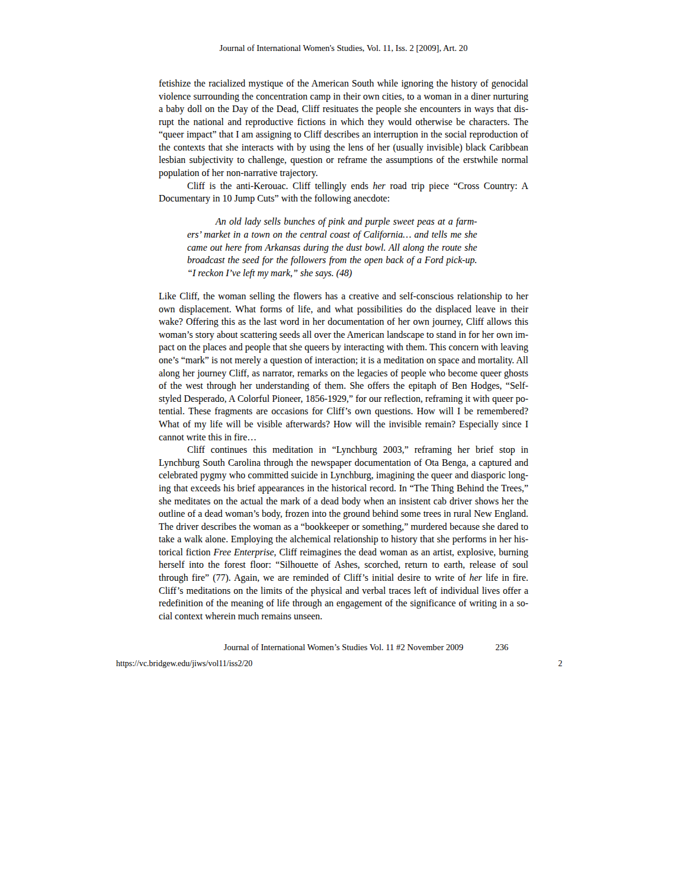Journal of International Women's Studies, Vol. 11, Iss. 2 [2009], Art. 20
fetishize the racialized mystique of the American South while ignoring the history of genocidal violence surrounding the concentration camp in their own cities, to a woman in a diner nurturing a baby doll on the Day of the Dead, Cliff resituates the people she encounters in ways that disrupt the national and reproductive fictions in which they would otherwise be characters. The “queer impact” that I am assigning to Cliff describes an interruption in the social reproduction of the contexts that she interacts with by using the lens of her (usually invisible) black Caribbean lesbian subjectivity to challenge, question or reframe the assumptions of the erstwhile normal population of her non-narrative trajectory.
Cliff is the anti-Kerouac. Cliff tellingly ends her road trip piece “Cross Country: A Documentary in 10 Jump Cuts” with the following anecdote:
An old lady sells bunches of pink and purple sweet peas at a farmers’ market in a town on the central coast of California… and tells me she came out here from Arkansas during the dust bowl. All along the route she broadcast the seed for the followers from the open back of a Ford pick-up. “I reckon I’ve left my mark,” she says. (48)
Like Cliff, the woman selling the flowers has a creative and self-conscious relationship to her own displacement. What forms of life, and what possibilities do the displaced leave in their wake? Offering this as the last word in her documentation of her own journey, Cliff allows this woman’s story about scattering seeds all over the American landscape to stand in for her own impact on the places and people that she queers by interacting with them. This concern with leaving one’s “mark” is not merely a question of interaction; it is a meditation on space and mortality. All along her journey Cliff, as narrator, remarks on the legacies of people who become queer ghosts of the west through her understanding of them. She offers the epitaph of Ben Hodges, “Self-styled Desperado, A Colorful Pioneer, 1856-1929,” for our reflection, reframing it with queer potential. These fragments are occasions for Cliff’s own questions. How will I be remembered? What of my life will be visible afterwards? How will the invisible remain? Especially since I cannot write this in fire…
Cliff continues this meditation in “Lynchburg 2003,” reframing her brief stop in Lynchburg South Carolina through the newspaper documentation of Ota Benga, a captured and celebrated pygmy who committed suicide in Lynchburg, imagining the queer and diasporic longing that exceeds his brief appearances in the historical record. In “The Thing Behind the Trees,” she meditates on the actual the mark of a dead body when an insistent cab driver shows her the outline of a dead woman’s body, frozen into the ground behind some trees in rural New England. The driver describes the woman as a “bookkeeper or something,” murdered because she dared to take a walk alone. Employing the alchemical relationship to history that she performs in her historical fiction Free Enterprise, Cliff reimagines the dead woman as an artist, explosive, burning herself into the forest floor: “Silhouette of Ashes, scorched, return to earth, release of soul through fire” (77). Again, we are reminded of Cliff’s initial desire to write of her life in fire. Cliff’s meditations on the limits of the physical and verbal traces left of individual lives offer a redefinition of the meaning of life through an engagement of the significance of writing in a social context wherein much remains unseen.
Journal of International Women’s Studies Vol. 11 #2 November 2009
236
https://vc.bridgew.edu/jiws/vol11/iss2/20
2